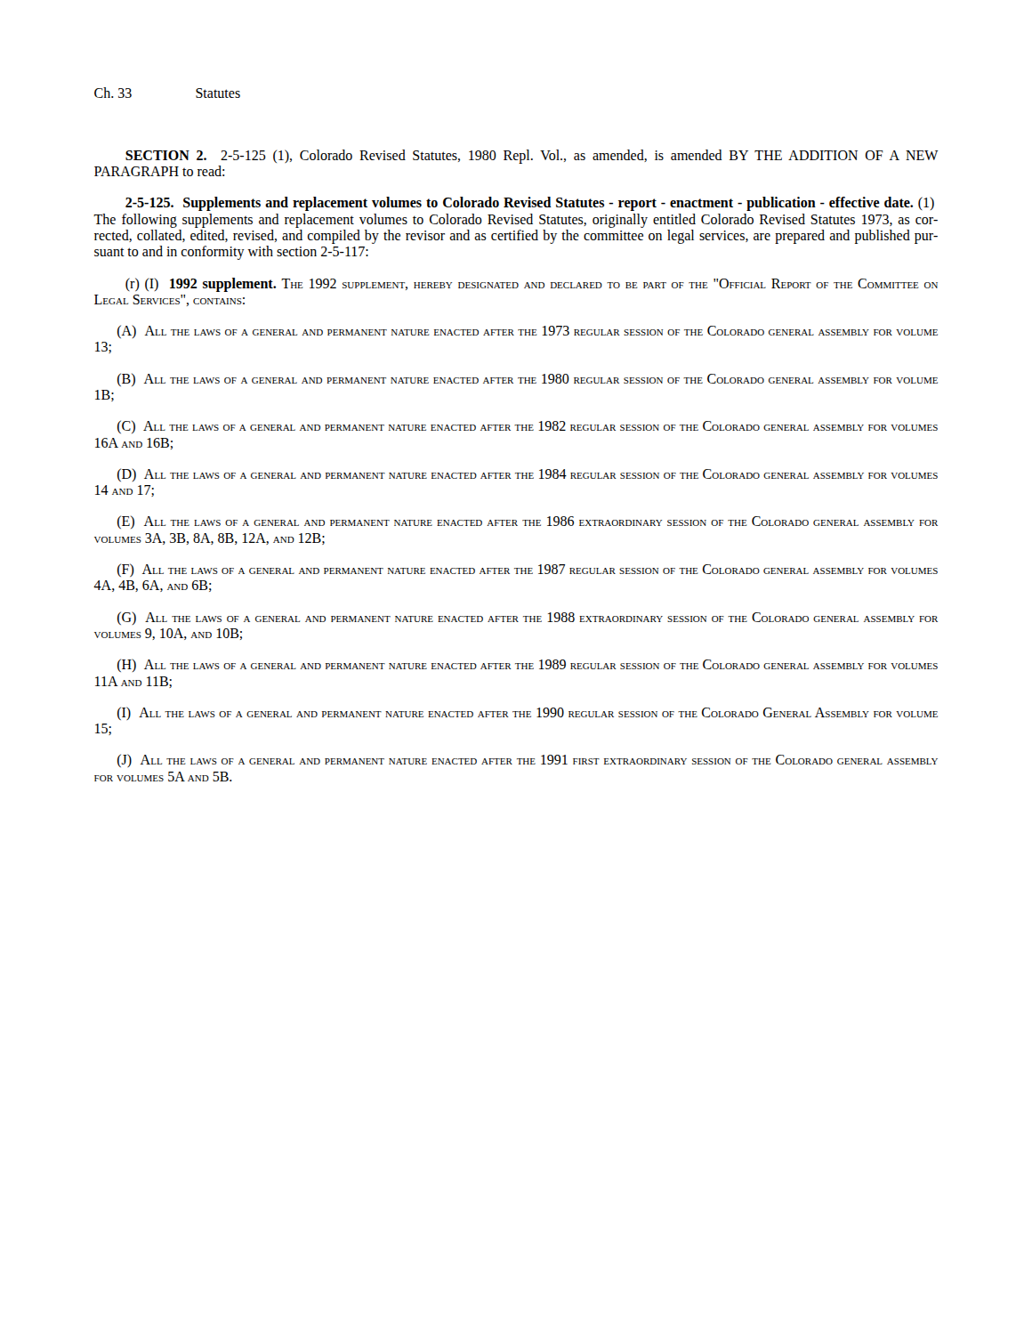Ch. 33 Statutes
SECTION 2. 2-5-125 (1), Colorado Revised Statutes, 1980 Repl. Vol., as amended, is amended BY THE ADDITION OF A NEW PARAGRAPH to read:
2-5-125. Supplements and replacement volumes to Colorado Revised Statutes - report - enactment - publication - effective date. (1) The following supplements and replacement volumes to Colorado Revised Statutes, originally entitled Colorado Revised Statutes 1973, as corrected, collated, edited, revised, and compiled by the revisor and as certified by the committee on legal services, are prepared and published pursuant to and in conformity with section 2-5-117:
(r) (I) 1992 supplement. The 1992 supplement, hereby designated and declared to be part of the "Official Report of the Committee on Legal Services", contains:
(A) All the laws of a general and permanent nature enacted after the 1973 regular session of the Colorado general assembly for volume 13;
(B) All the laws of a general and permanent nature enacted after the 1980 regular session of the Colorado general assembly for volume 1B;
(C) All the laws of a general and permanent nature enacted after the 1982 regular session of the Colorado general assembly for volumes 16A and 16B;
(D) All the laws of a general and permanent nature enacted after the 1984 regular session of the Colorado general assembly for volumes 14 and 17;
(E) All the laws of a general and permanent nature enacted after the 1986 extraordinary session of the Colorado general assembly for volumes 3A, 3B, 8A, 8B, 12A, and 12B;
(F) All the laws of a general and permanent nature enacted after the 1987 regular session of the Colorado general assembly for volumes 4A, 4B, 6A, and 6B;
(G) All the laws of a general and permanent nature enacted after the 1988 extraordinary session of the Colorado general assembly for volumes 9, 10A, and 10B;
(H) All the laws of a general and permanent nature enacted after the 1989 regular session of the Colorado general assembly for volumes 11A and 11B;
(I) All the laws of a general and permanent nature enacted after the 1990 regular session of the Colorado General Assembly for volume 15;
(J) All the laws of a general and permanent nature enacted after the 1991 first extraordinary session of the Colorado general assembly for volumes 5A and 5B.